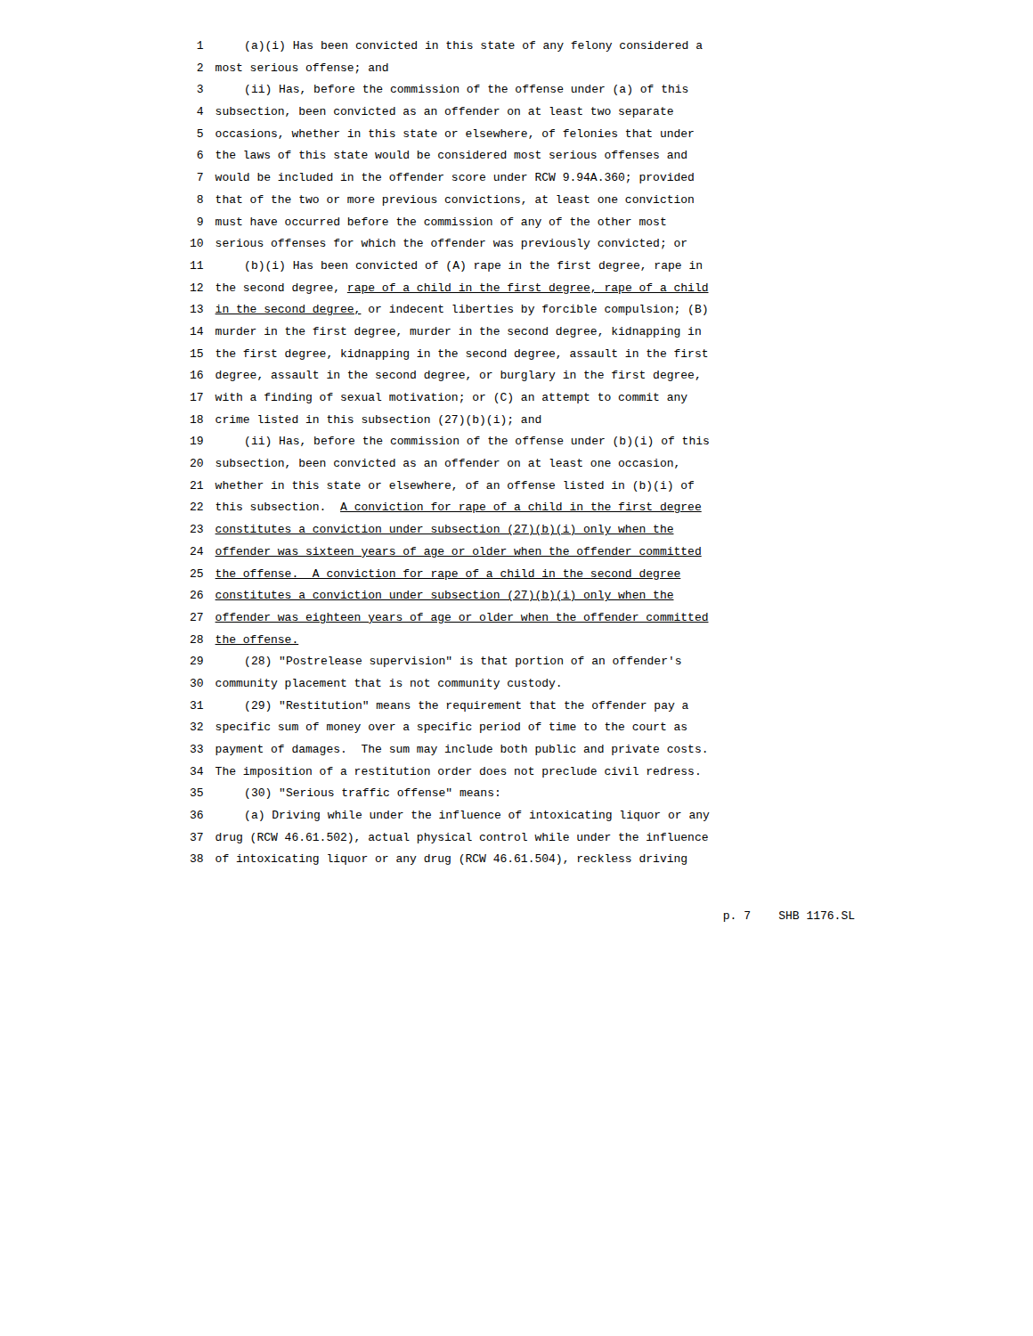(a)(i) Has been convicted in this state of any felony considered a
most serious offense; and
(ii) Has, before the commission of the offense under (a) of this
subsection, been convicted as an offender on at least two separate
occasions, whether in this state or elsewhere, of felonies that under
the laws of this state would be considered most serious offenses and
would be included in the offender score under RCW 9.94A.360; provided
that of the two or more previous convictions, at least one conviction
must have occurred before the commission of any of the other most
serious offenses for which the offender was previously convicted; or
(b)(i) Has been convicted of (A) rape in the first degree, rape in
the second degree, rape of a child in the first degree, rape of a child
in the second degree, or indecent liberties by forcible compulsion; (B)
murder in the first degree, murder in the second degree, kidnapping in
the first degree, kidnapping in the second degree, assault in the first
degree, assault in the second degree, or burglary in the first degree,
with a finding of sexual motivation; or (C) an attempt to commit any
crime listed in this subsection (27)(b)(i); and
(ii) Has, before the commission of the offense under (b)(i) of this
subsection, been convicted as an offender on at least one occasion,
whether in this state or elsewhere, of an offense listed in (b)(i) of
this subsection. A conviction for rape of a child in the first degree
constitutes a conviction under subsection (27)(b)(i) only when the
offender was sixteen years of age or older when the offender committed
the offense. A conviction for rape of a child in the second degree
constitutes a conviction under subsection (27)(b)(i) only when the
offender was eighteen years of age or older when the offender committed
the offense.
(28) "Postrelease supervision" is that portion of an offender's
community placement that is not community custody.
(29) "Restitution" means the requirement that the offender pay a
specific sum of money over a specific period of time to the court as
payment of damages. The sum may include both public and private costs.
The imposition of a restitution order does not preclude civil redress.
(30) "Serious traffic offense" means:
(a) Driving while under the influence of intoxicating liquor or any
drug (RCW 46.61.502), actual physical control while under the influence
of intoxicating liquor or any drug (RCW 46.61.504), reckless driving
p. 7 SHB 1176.SL